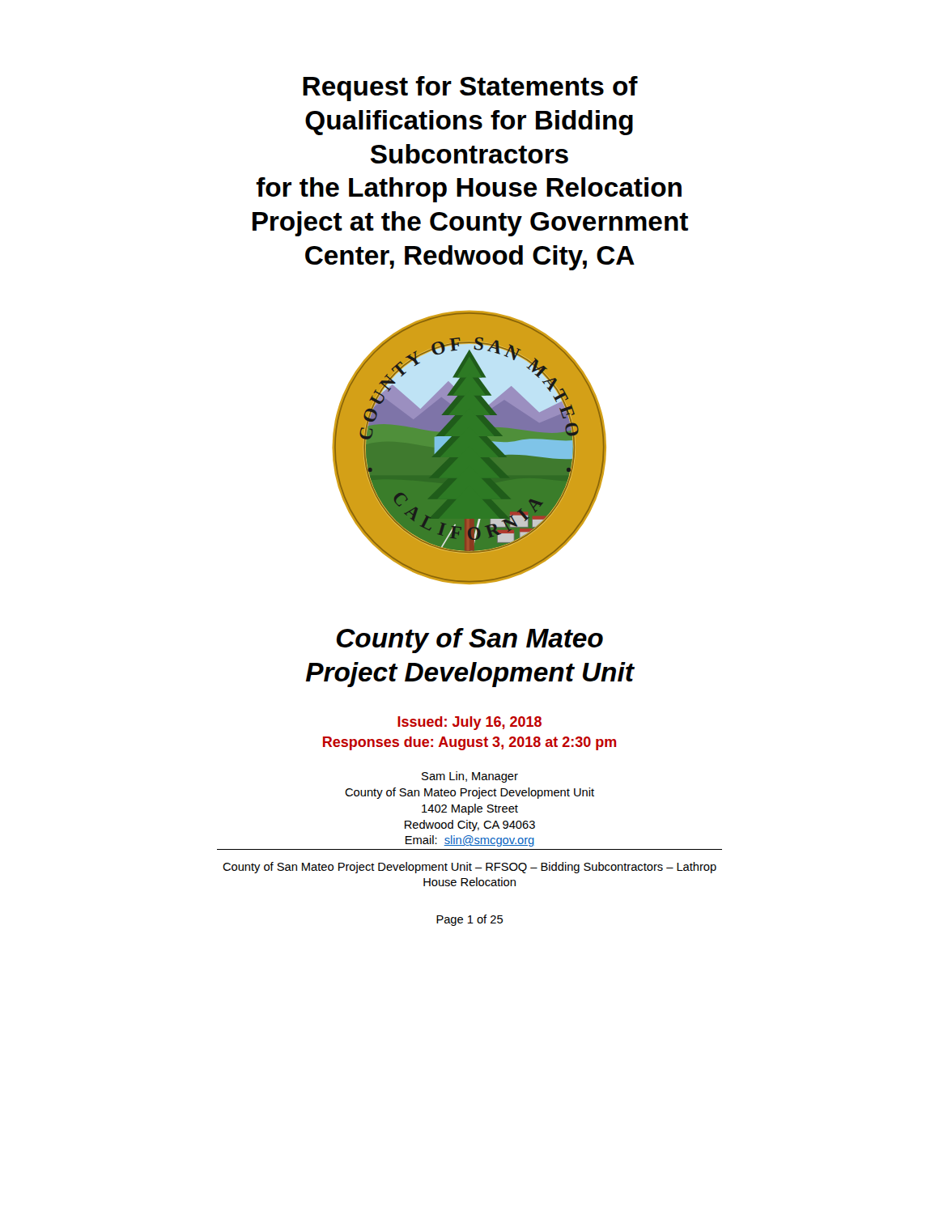Request for Statements of Qualifications for Bidding Subcontractors
for the Lathrop House Relocation Project at the County Government Center, Redwood City, CA
COUNTY OF SAN MATEO CALIFORNIA
County of San Mateo
Project Development Unit
Issued: July 16, 2018
Responses due: August 3, 2018 at 2:30 pm
Sam Lin, Manager
County of San Mateo Project Development Unit
1402 Maple Street
Redwood City, CA 94063
Email: slin@smcgov.org
County of San Mateo Project Development Unit – RFSOQ – Bidding Subcontractors – Lathrop House Relocation
Page 1 of 25